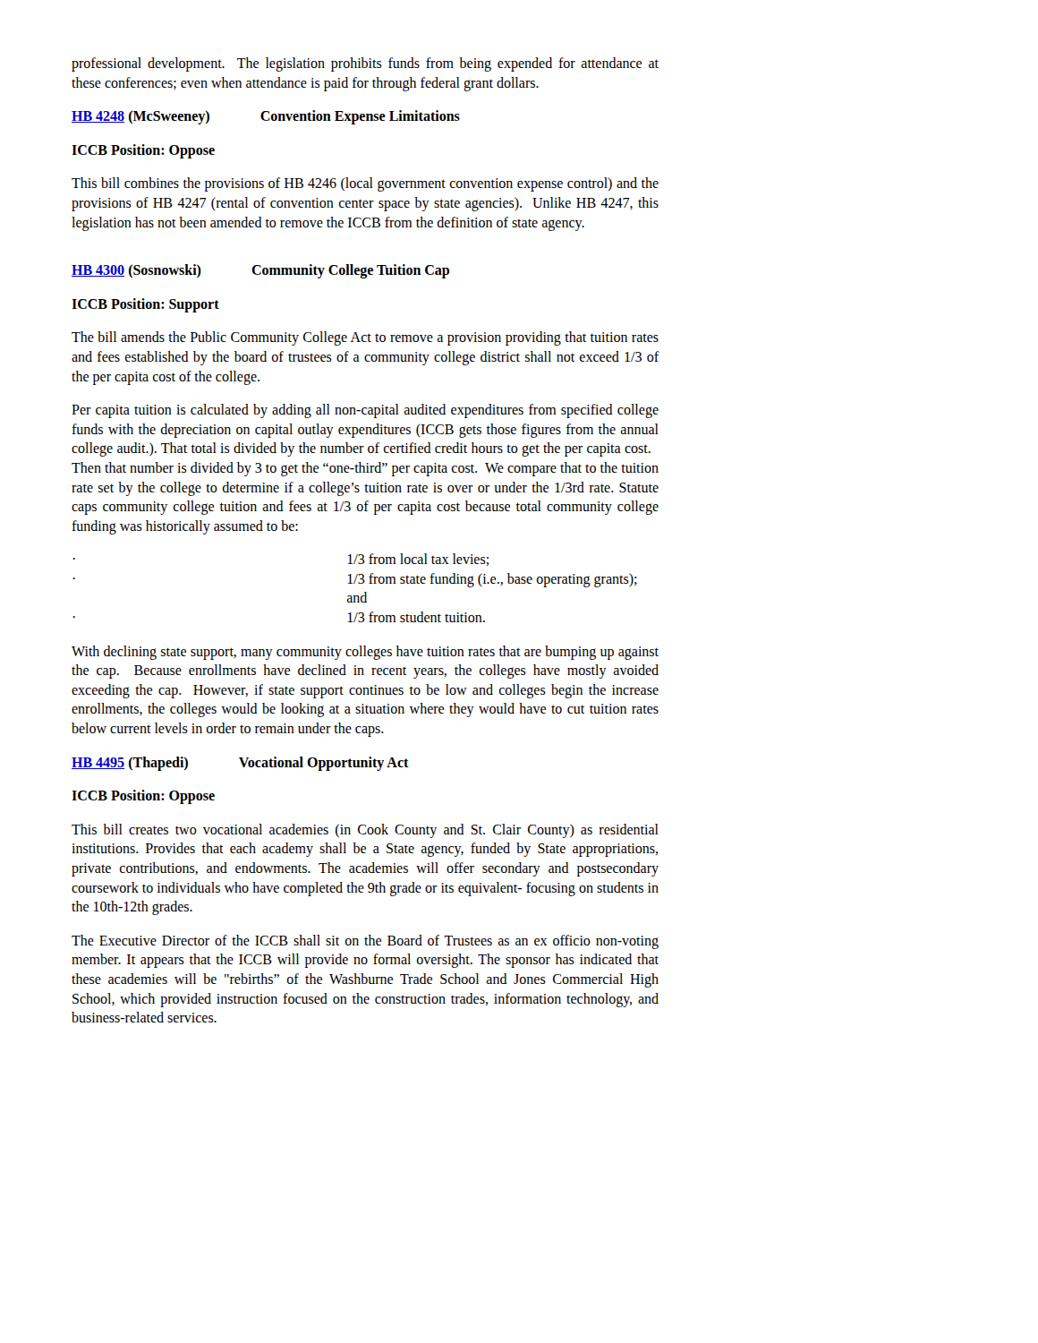professional development. The legislation prohibits funds from being expended for attendance at these conferences; even when attendance is paid for through federal grant dollars.
HB 4248 (McSweeney) Convention Expense Limitations
ICCB Position: Oppose
This bill combines the provisions of HB 4246 (local government convention expense control) and the provisions of HB 4247 (rental of convention center space by state agencies). Unlike HB 4247, this legislation has not been amended to remove the ICCB from the definition of state agency.
HB 4300 (Sosnowski) Community College Tuition Cap
ICCB Position: Support
The bill amends the Public Community College Act to remove a provision providing that tuition rates and fees established by the board of trustees of a community college district shall not exceed 1/3 of the per capita cost of the college.
Per capita tuition is calculated by adding all non-capital audited expenditures from specified college funds with the depreciation on capital outlay expenditures (ICCB gets those figures from the annual college audit.). That total is divided by the number of certified credit hours to get the per capita cost. Then that number is divided by 3 to get the “one-third” per capita cost. We compare that to the tuition rate set by the college to determine if a college’s tuition rate is over or under the 1/3rd rate. Statute caps community college tuition and fees at 1/3 of per capita cost because total community college funding was historically assumed to be:
·1/3 from local tax levies;
·1/3 from state funding (i.e., base operating grants); and
·1/3 from student tuition.
With declining state support, many community colleges have tuition rates that are bumping up against the cap. Because enrollments have declined in recent years, the colleges have mostly avoided exceeding the cap. However, if state support continues to be low and colleges begin the increase enrollments, the colleges would be looking at a situation where they would have to cut tuition rates below current levels in order to remain under the caps.
HB 4495 (Thapedi) Vocational Opportunity Act
ICCB Position: Oppose
This bill creates two vocational academies (in Cook County and St. Clair County) as residential institutions. Provides that each academy shall be a State agency, funded by State appropriations, private contributions, and endowments. The academies will offer secondary and postsecondary coursework to individuals who have completed the 9th grade or its equivalent- focusing on students in the 10th-12th grades.
The Executive Director of the ICCB shall sit on the Board of Trustees as an ex officio non-voting member. It appears that the ICCB will provide no formal oversight. The sponsor has indicated that these academies will be "rebirths” of the Washburne Trade School and Jones Commercial High School, which provided instruction focused on the construction trades, information technology, and business-related services.